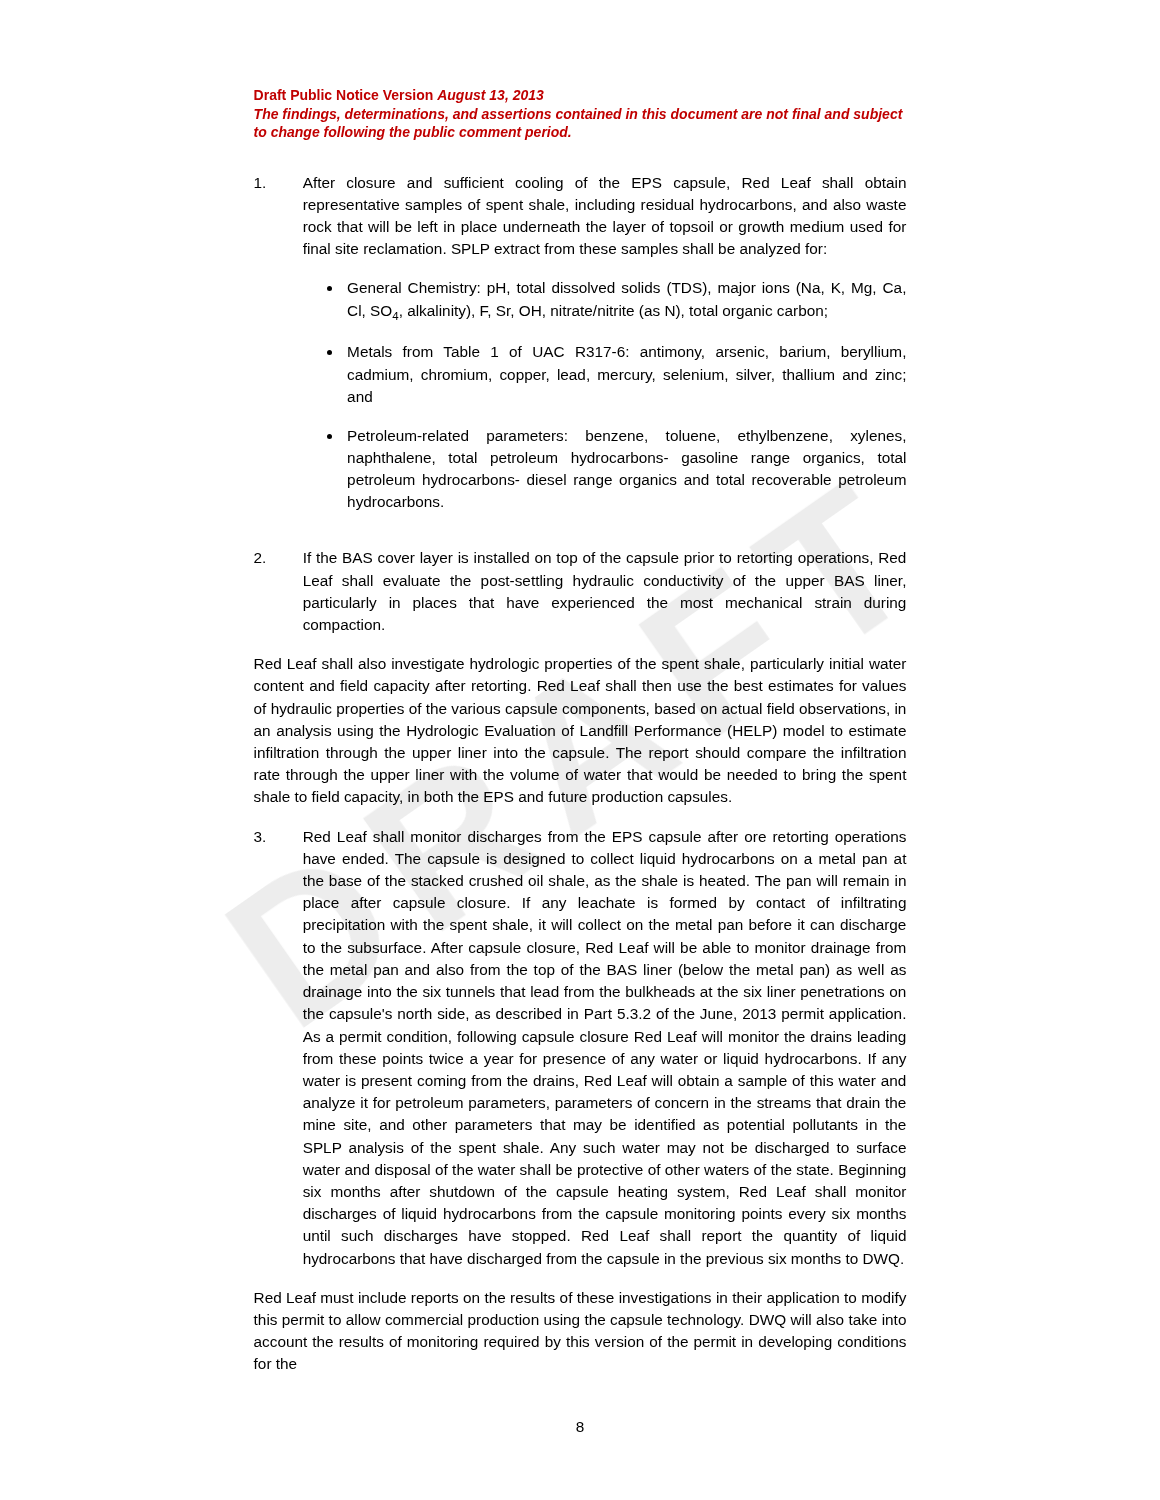DRAFT
Draft Public Notice Version August 13, 2013
The findings, determinations, and assertions contained in this document are not final and subject to change following the public comment period.
1.
After closure and sufficient cooling of the EPS capsule, Red Leaf shall obtain representative samples of spent shale, including residual hydrocarbons, and also waste rock that will be left in place underneath the layer of topsoil or growth medium used for final site reclamation. SPLP extract from these samples shall be analyzed for:
General Chemistry: pH, total dissolved solids (TDS), major ions (Na, K, Mg, Ca, Cl, SO4, alkalinity), F, Sr, OH, nitrate/nitrite (as N), total organic carbon;
Metals from Table 1 of UAC R317-6: antimony, arsenic, barium, beryllium, cadmium, chromium, copper, lead, mercury, selenium, silver, thallium and zinc; and
Petroleum-related parameters: benzene, toluene, ethylbenzene, xylenes, naphthalene, total petroleum hydrocarbons- gasoline range organics, total petroleum hydrocarbons- diesel range organics and total recoverable petroleum hydrocarbons.
2.
If the BAS cover layer is installed on top of the capsule prior to retorting operations, Red Leaf shall evaluate the post-settling hydraulic conductivity of the upper BAS liner, particularly in places that have experienced the most mechanical strain during compaction.
Red Leaf shall also investigate hydrologic properties of the spent shale, particularly initial water content and field capacity after retorting. Red Leaf shall then use the best estimates for values of hydraulic properties of the various capsule components, based on actual field observations, in an analysis using the Hydrologic Evaluation of Landfill Performance (HELP) model to estimate infiltration through the upper liner into the capsule. The report should compare the infiltration rate through the upper liner with the volume of water that would be needed to bring the spent shale to field capacity, in both the EPS and future production capsules.
3.
Red Leaf shall monitor discharges from the EPS capsule after ore retorting operations have ended. The capsule is designed to collect liquid hydrocarbons on a metal pan at the base of the stacked crushed oil shale, as the shale is heated. The pan will remain in place after capsule closure. If any leachate is formed by contact of infiltrating precipitation with the spent shale, it will collect on the metal pan before it can discharge to the subsurface. After capsule closure, Red Leaf will be able to monitor drainage from the metal pan and also from the top of the BAS liner (below the metal pan) as well as drainage into the six tunnels that lead from the bulkheads at the six liner penetrations on the capsule's north side, as described in Part 5.3.2 of the June, 2013 permit application. As a permit condition, following capsule closure Red Leaf will monitor the drains leading from these points twice a year for presence of any water or liquid hydrocarbons. If any water is present coming from the drains, Red Leaf will obtain a sample of this water and analyze it for petroleum parameters, parameters of concern in the streams that drain the mine site, and other parameters that may be identified as potential pollutants in the SPLP analysis of the spent shale. Any such water may not be discharged to surface water and disposal of the water shall be protective of other waters of the state. Beginning six months after shutdown of the capsule heating system, Red Leaf shall monitor discharges of liquid hydrocarbons from the capsule monitoring points every six months until such discharges have stopped. Red Leaf shall report the quantity of liquid hydrocarbons that have discharged from the capsule in the previous six months to DWQ.
Red Leaf must include reports on the results of these investigations in their application to modify this permit to allow commercial production using the capsule technology. DWQ will also take into account the results of monitoring required by this version of the permit in developing conditions for the
8